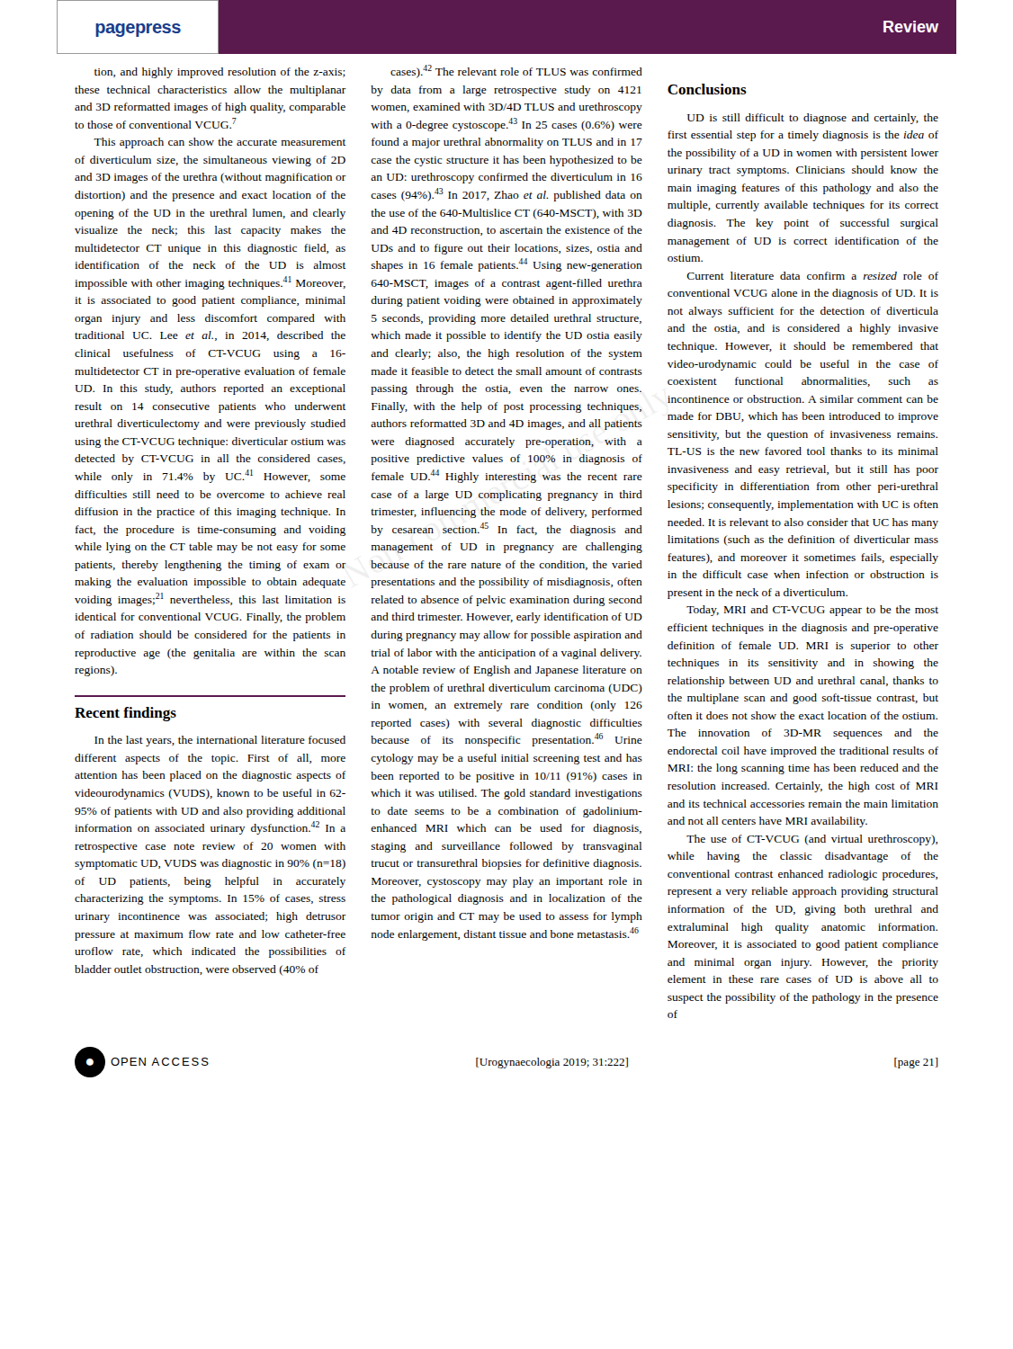pagepress
Review
Non-commercial use only
tion, and highly improved resolution of the z-axis; these technical characteristics allow the multiplanar and 3D reformatted images of high quality, comparable to those of conventional VCUG.7
This approach can show the accurate measurement of diverticulum size, the simultaneous viewing of 2D and 3D images of the urethra (without magnification or distortion) and the presence and exact location of the opening of the UD in the urethral lumen, and clearly visualize the neck; this last capacity makes the multidetector CT unique in this diagnostic field, as identification of the neck of the UD is almost impossible with other imaging techniques.41 Moreover, it is associated to good patient compliance, minimal organ injury and less discomfort compared with traditional UC. Lee et al., in 2014, described the clinical usefulness of CT-VCUG using a 16- multidetector CT in pre-operative evaluation of female UD. In this study, authors reported an exceptional result on 14 consecutive patients who underwent urethral diverticulectomy and were previously studied using the CT-VCUG technique: diverticular ostium was detected by CT-VCUG in all the considered cases, while only in 71.4% by UC.41 However, some difficulties still need to be overcome to achieve real diffusion in the practice of this imaging technique. In fact, the procedure is time-consuming and voiding while lying on the CT table may be not easy for some patients, thereby lengthening the timing of exam or making the evaluation impossible to obtain adequate voiding images;21 nevertheless, this last limitation is identical for conventional VCUG. Finally, the problem of radiation should be considered for the patients in reproductive age (the genitalia are within the scan regions).
Recent findings
In the last years, the international literature focused different aspects of the topic. First of all, more attention has been placed on the diagnostic aspects of videourodynamics (VUDS), known to be useful in 62-95% of patients with UD and also providing additional information on associated urinary dysfunction.42 In a retrospective case note review of 20 women with symptomatic UD, VUDS was diagnostic in 90% (n=18) of UD patients, being helpful in accurately characterizing the symptoms. In 15% of cases, stress urinary incontinence was associated; high detrusor pressure at maximum flow rate and low catheter-free uroflow rate, which indicated the possibilities of bladder outlet obstruction, were observed (40% of
cases).42 The relevant role of TLUS was confirmed by data from a large retrospective study on 4121 women, examined with 3D/4D TLUS and urethroscopy with a 0-degree cystoscope.43 In 25 cases (0.6%) were found a major urethral abnormality on TLUS and in 17 case the cystic structure it has been hypothesized to be an UD: urethroscopy confirmed the diverticulum in 16 cases (94%).43 In 2017, Zhao et al. published data on the use of the 640-Multislice CT (640-MSCT), with 3D and 4D reconstruction, to ascertain the existence of the UDs and to figure out their locations, sizes, ostia and shapes in 16 female patients.44 Using new-generation 640-MSCT, images of a contrast agent-filled urethra during patient voiding were obtained in approximately 5 seconds, providing more detailed urethral structure, which made it possible to identify the UD ostia easily and clearly; also, the high resolution of the system made it feasible to detect the small amount of contrasts passing through the ostia, even the narrow ones. Finally, with the help of post processing techniques, authors reformatted 3D and 4D images, and all patients were diagnosed accurately pre-operation, with a positive predictive values of 100% in diagnosis of female UD.44 Highly interesting was the recent rare case of a large UD complicating pregnancy in third trimester, influencing the mode of delivery, performed by cesarean section.45 In fact, the diagnosis and management of UD in pregnancy are challenging because of the rare nature of the condition, the varied presentations and the possibility of misdiagnosis, often related to absence of pelvic examination during second and third trimester. However, early identification of UD during pregnancy may allow for possible aspiration and trial of labor with the anticipation of a vaginal delivery. A notable review of English and Japanese literature on the problem of urethral diverticulum carcinoma (UDC) in women, an extremely rare condition (only 126 reported cases) with several diagnostic difficulties because of its nonspecific presentation.46 Urine cytology may be a useful initial screening test and has been reported to be positive in 10/11 (91%) cases in which it was utilised. The gold standard investigations to date seems to be a combination of gadolinium-enhanced MRI which can be used for diagnosis, staging and surveillance followed by transvaginal trucut or transurethral biopsies for definitive diagnosis. Moreover, cystoscopy may play an important role in the pathological diagnosis and in localization of the tumor origin and CT may be used to assess for lymph node enlargement, distant tissue and bone metastasis.46
Conclusions
UD is still difficult to diagnose and certainly, the first essential step for a timely diagnosis is the idea of the possibility of a UD in women with persistent lower urinary tract symptoms. Clinicians should know the main imaging features of this pathology and also the multiple, currently available techniques for its correct diagnosis. The key point of successful surgical management of UD is correct identification of the ostium.
Current literature data confirm a resized role of conventional VCUG alone in the diagnosis of UD. It is not always sufficient for the detection of diverticula and the ostia, and is considered a highly invasive technique. However, it should be remembered that video-urodynamic could be useful in the case of coexistent functional abnormalities, such as incontinence or obstruction. A similar comment can be made for DBU, which has been introduced to improve sensitivity, but the question of invasiveness remains. TL-US is the new favored tool thanks to its minimal invasiveness and easy retrieval, but it still has poor specificity in differentiation from other peri-urethral lesions; consequently, implementation with UC is often needed. It is relevant to also consider that UC has many limitations (such as the definition of diverticular mass features), and moreover it sometimes fails, especially in the difficult case when infection or obstruction is present in the neck of a diverticulum.
Today, MRI and CT-VCUG appear to be the most efficient techniques in the diagnosis and pre-operative definition of female UD. MRI is superior to other techniques in its sensitivity and in showing the relationship between UD and urethral canal, thanks to the multiplane scan and good soft-tissue contrast, but often it does not show the exact location of the ostium. The innovation of 3D-MR sequences and the endorectal coil have improved the traditional results of MRI: the long scanning time has been reduced and the resolution increased. Certainly, the high cost of MRI and its technical accessories remain the main limitation and not all centers have MRI availability.
The use of CT-VCUG (and virtual urethroscopy), while having the classic disadvantage of the conventional contrast enhanced radiologic procedures, represent a very reliable approach providing structural information of the UD, giving both urethral and extraluminal high quality anatomic information. Moreover, it is associated to good patient compliance and minimal organ injury. However, the priority element in these rare cases of UD is above all to suspect the possibility of the pathology in the presence of
●
OPEN ACCESS
[Urogynaecologia 2019; 31:222]
[page 21]